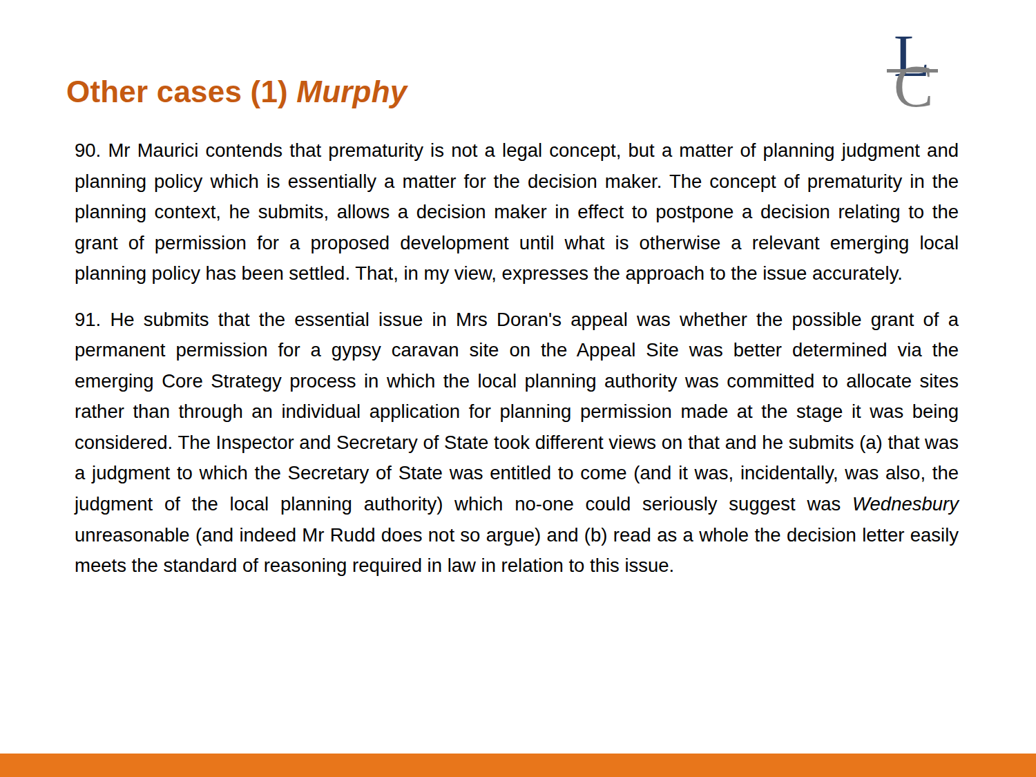L C
Other cases (1) Murphy
90. Mr Maurici contends that prematurity is not a legal concept, but a matter of planning judgment and planning policy which is essentially a matter for the decision maker. The concept of prematurity in the planning context, he submits, allows a decision maker in effect to postpone a decision relating to the grant of permission for a proposed development until what is otherwise a relevant emerging local planning policy has been settled. That, in my view, expresses the approach to the issue accurately.
91. He submits that the essential issue in Mrs Doran's appeal was whether the possible grant of a permanent permission for a gypsy caravan site on the Appeal Site was better determined via the emerging Core Strategy process in which the local planning authority was committed to allocate sites rather than through an individual application for planning permission made at the stage it was being considered. The Inspector and Secretary of State took different views on that and he submits (a) that was a judgment to which the Secretary of State was entitled to come (and it was, incidentally, was also, the judgment of the local planning authority) which no-one could seriously suggest was Wednesbury unreasonable (and indeed Mr Rudd does not so argue) and (b) read as a whole the decision letter easily meets the standard of reasoning required in law in relation to this issue.